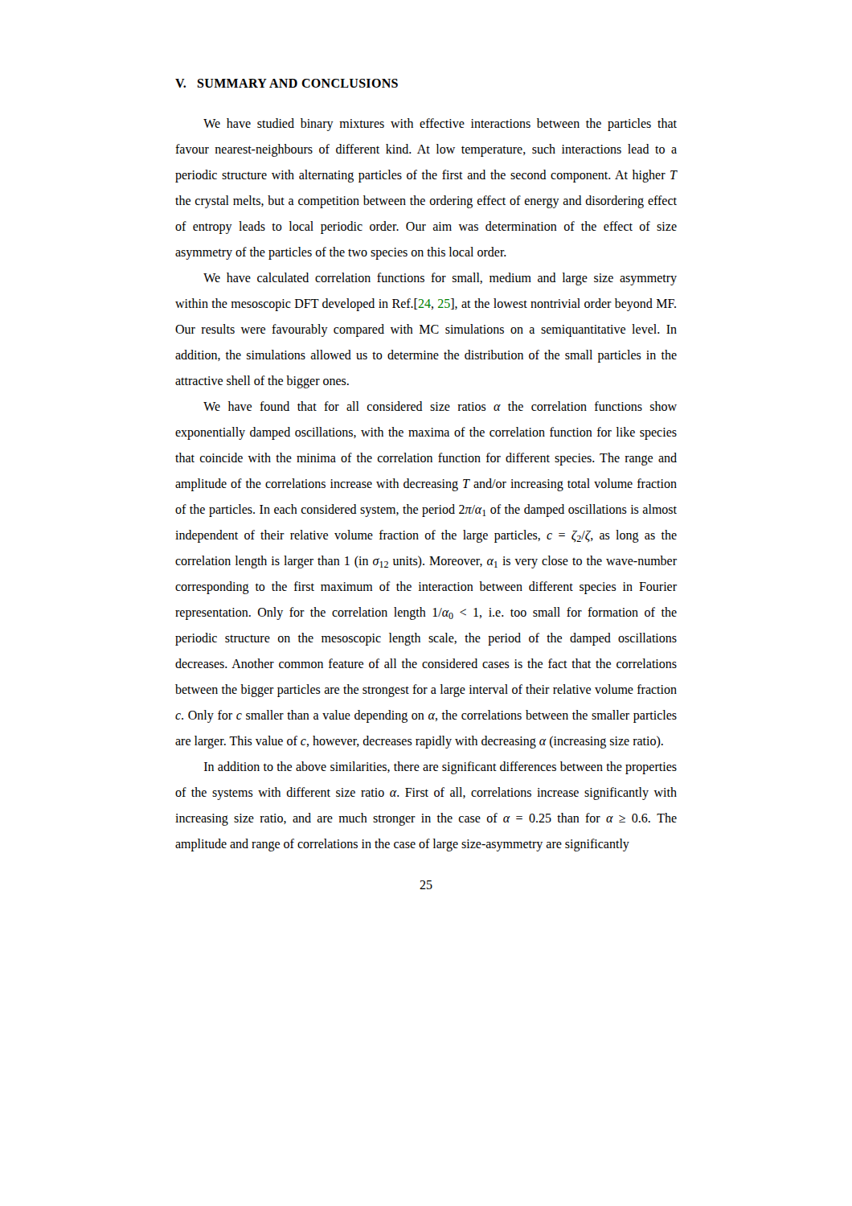V. SUMMARY AND CONCLUSIONS
We have studied binary mixtures with effective interactions between the particles that favour nearest-neighbours of different kind. At low temperature, such interactions lead to a periodic structure with alternating particles of the first and the second component. At higher T the crystal melts, but a competition between the ordering effect of energy and disordering effect of entropy leads to local periodic order. Our aim was determination of the effect of size asymmetry of the particles of the two species on this local order.
We have calculated correlation functions for small, medium and large size asymmetry within the mesoscopic DFT developed in Ref.[24, 25], at the lowest nontrivial order beyond MF. Our results were favourably compared with MC simulations on a semiquantitative level. In addition, the simulations allowed us to determine the distribution of the small particles in the attractive shell of the bigger ones.
We have found that for all considered size ratios α the correlation functions show exponentially damped oscillations, with the maxima of the correlation function for like species that coincide with the minima of the correlation function for different species. The range and amplitude of the correlations increase with decreasing T and/or increasing total volume fraction of the particles. In each considered system, the period 2π/α1 of the damped oscillations is almost independent of their relative volume fraction of the large particles, c = ζ2/ζ, as long as the correlation length is larger than 1 (in σ12 units). Moreover, α1 is very close to the wave-number corresponding to the first maximum of the interaction between different species in Fourier representation. Only for the correlation length 1/α0 < 1, i.e. too small for formation of the periodic structure on the mesoscopic length scale, the period of the damped oscillations decreases. Another common feature of all the considered cases is the fact that the correlations between the bigger particles are the strongest for a large interval of their relative volume fraction c. Only for c smaller than a value depending on α, the correlations between the smaller particles are larger. This value of c, however, decreases rapidly with decreasing α (increasing size ratio).
In addition to the above similarities, there are significant differences between the properties of the systems with different size ratio α. First of all, correlations increase significantly with increasing size ratio, and are much stronger in the case of α = 0.25 than for α ≥ 0.6. The amplitude and range of correlations in the case of large size-asymmetry are significantly
25